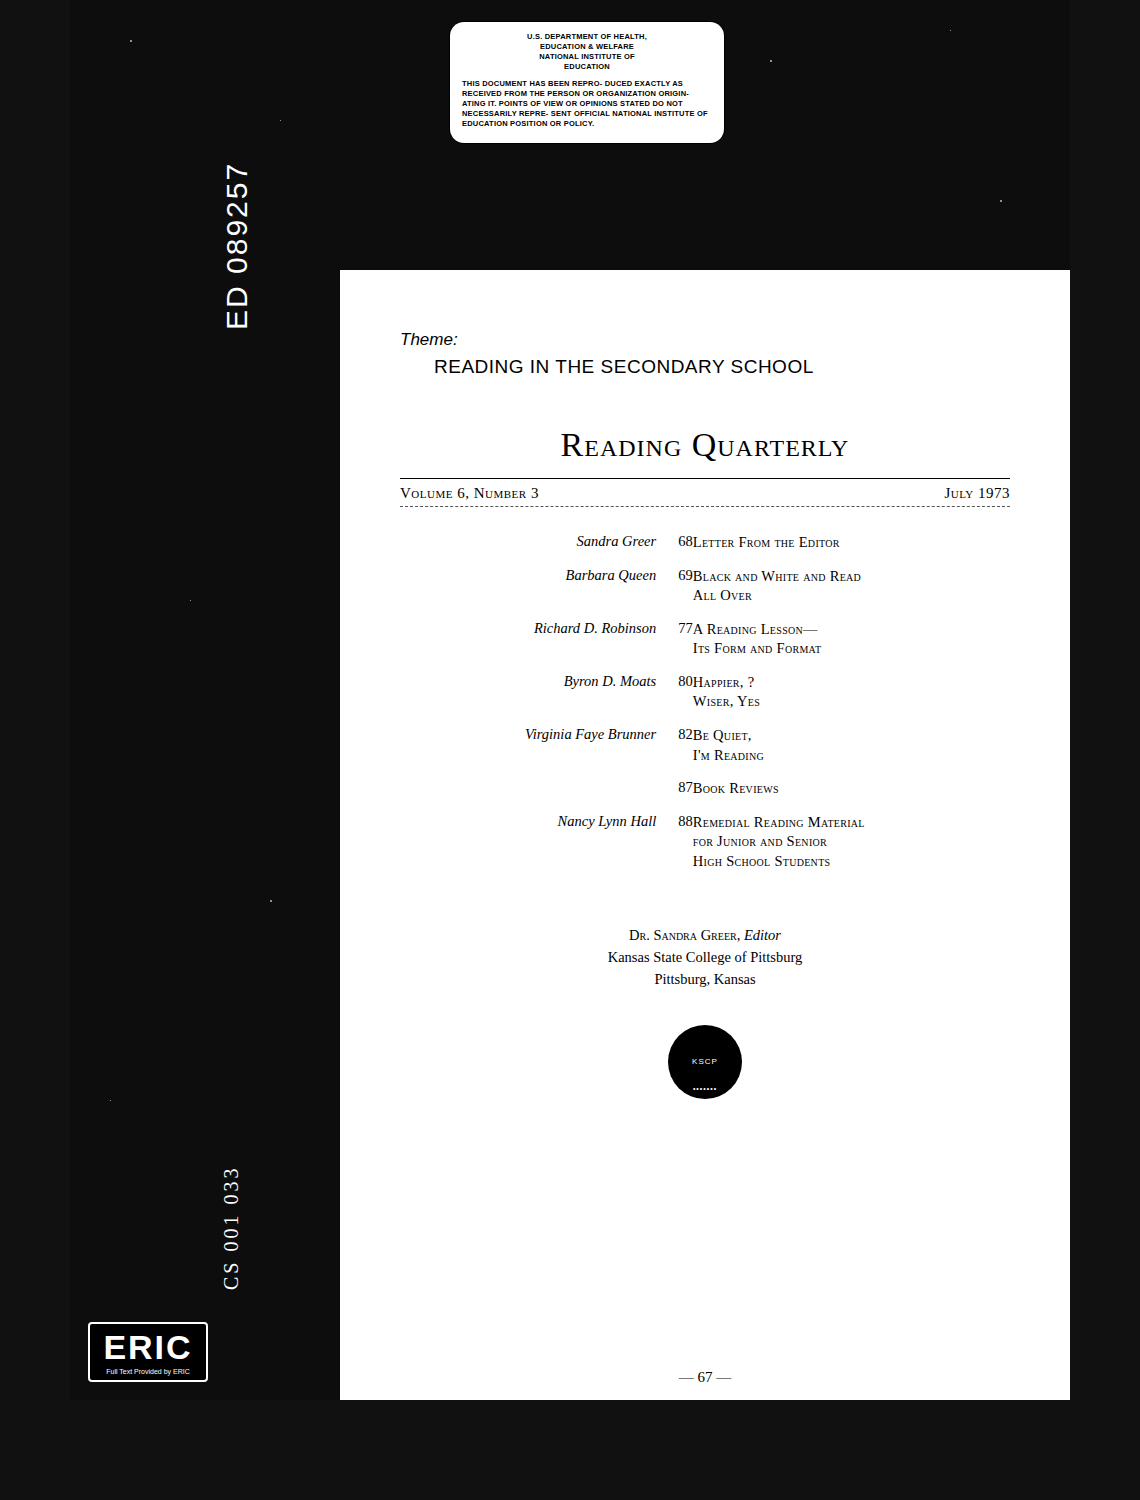U.S. DEPARTMENT OF HEALTH,
EDUCATION & WELFARE
NATIONAL INSTITUTE OF
EDUCATION
THIS DOCUMENT HAS BEEN REPRO- DUCED EXACTLY AS RECEIVED FROM THE PERSON OR ORGANIZATION ORIGIN- ATING IT. POINTS OF VIEW OR OPINIONS STATED DO NOT NECESSARILY REPRE- SENT OFFICIAL NATIONAL INSTITUTE OF EDUCATION POSITION OR POLICY.
ED 089257
CS 001 033
Theme:
READING IN THE SECONDARY SCHOOL
Reading Quarterly
Volume 6, Number 3 July 1973
| Sandra Greer | 68 | Letter From the Editor |
| Barbara Queen | 69 | Black and White and Read All Over |
| Richard D. Robinson | 77 | A Reading Lesson— Its Form and Format |
| Byron D. Moats | 80 | Happier, ? Wiser, Yes |
| Virginia Faye Brunner | 82 | Be Quiet, I'm Reading |
| | 87 | Book Reviews |
| Nancy Lynn Hall | 88 | Remedial Reading Material for Junior and Senior High School Students |
Dr. Sandra Greer, Editor
Kansas State College of Pittsburg
Pittsburg, Kansas
KSCP
•••••••
— 67 —
ERIC
Full Text Provided by ERIC